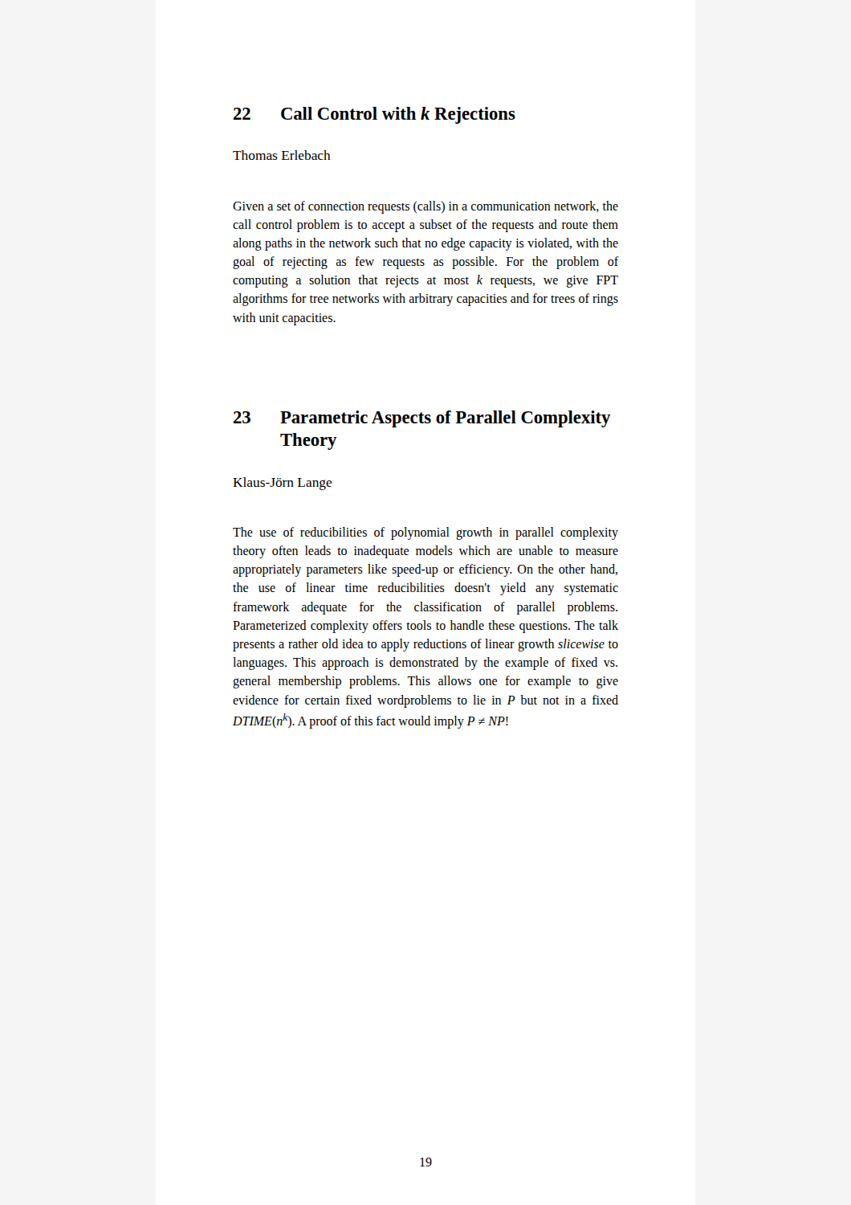22 Call Control with k Rejections
Thomas Erlebach
Given a set of connection requests (calls) in a communication network, the call control problem is to accept a subset of the requests and route them along paths in the network such that no edge capacity is violated, with the goal of rejecting as few requests as possible. For the problem of computing a solution that rejects at most k requests, we give FPT algorithms for tree networks with arbitrary capacities and for trees of rings with unit capacities.
23 Parametric Aspects of Parallel Complexity Theory
Klaus-Jörn Lange
The use of reducibilities of polynomial growth in parallel complexity theory often leads to inadequate models which are unable to measure appropriately parameters like speed-up or efficiency. On the other hand, the use of linear time reducibilities doesn't yield any systematic framework adequate for the classification of parallel problems. Parameterized complexity offers tools to handle these questions. The talk presents a rather old idea to apply reductions of linear growth slicewise to languages. This approach is demonstrated by the example of fixed vs. general membership problems. This allows one for example to give evidence for certain fixed wordproblems to lie in P but not in a fixed DTIME(nk). A proof of this fact would imply P ≠ NP!
19